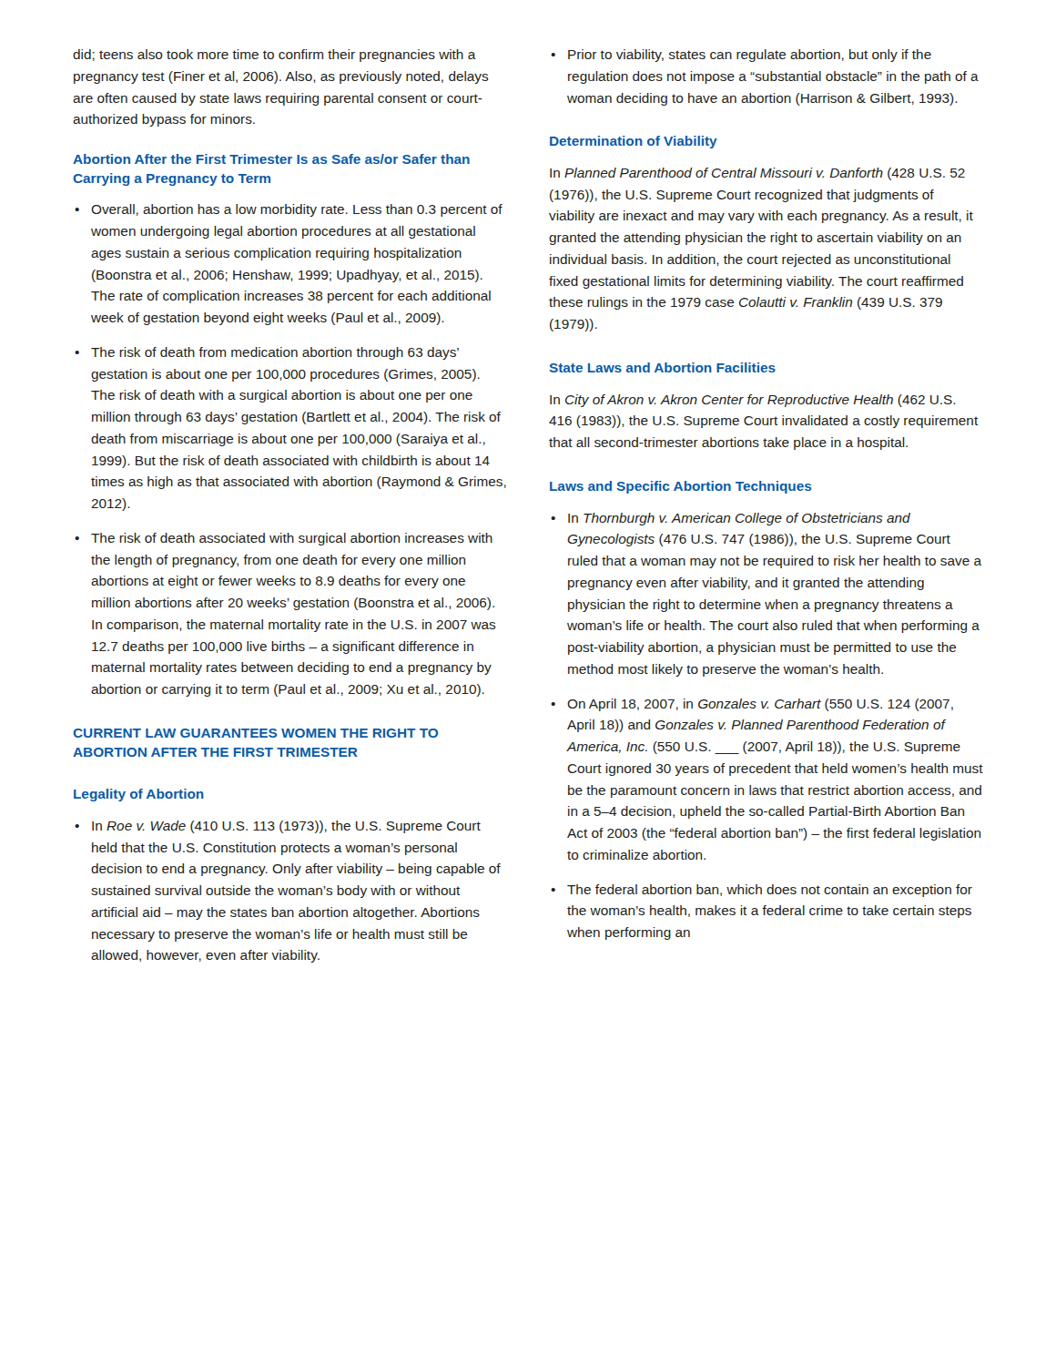did; teens also took more time to confirm their pregnancies with a pregnancy test (Finer et al, 2006). Also, as previously noted, delays are often caused by state laws requiring parental consent or court-authorized bypass for minors.
Abortion After the First Trimester Is as Safe as/or Safer than Carrying a Pregnancy to Term
Overall, abortion has a low morbidity rate. Less than 0.3 percent of women undergoing legal abortion procedures at all gestational ages sustain a serious complication requiring hospitalization (Boonstra et al., 2006; Henshaw, 1999; Upadhyay, et al., 2015). The rate of complication increases 38 percent for each additional week of gestation beyond eight weeks (Paul et al., 2009).
The risk of death from medication abortion through 63 days’ gestation is about one per 100,000 procedures (Grimes, 2005). The risk of death with a surgical abortion is about one per one million through 63 days’ gestation (Bartlett et al., 2004). The risk of death from miscarriage is about one per 100,000 (Saraiya et al., 1999). But the risk of death associated with childbirth is about 14 times as high as that associated with abortion (Raymond & Grimes, 2012).
The risk of death associated with surgical abortion increases with the length of pregnancy, from one death for every one million abortions at eight or fewer weeks to 8.9 deaths for every one million abortions after 20 weeks’ gestation (Boonstra et al., 2006). In comparison, the maternal mortality rate in the U.S. in 2007 was 12.7 deaths per 100,000 live births – a significant difference in maternal mortality rates between deciding to end a pregnancy by abortion or carrying it to term (Paul et al., 2009; Xu et al., 2010).
Current Law Guarantees Women the Right to Abortion After the First Trimester
Legality of Abortion
In Roe v. Wade (410 U.S. 113 (1973)), the U.S. Supreme Court held that the U.S. Constitution protects a woman’s personal decision to end a pregnancy. Only after viability – being capable of sustained survival outside the woman’s body with or without artificial aid – may the states ban abortion altogether. Abortions necessary to preserve the woman’s life or health must still be allowed, however, even after viability.
Prior to viability, states can regulate abortion, but only if the regulation does not impose a “substantial obstacle” in the path of a woman deciding to have an abortion (Harrison & Gilbert, 1993).
Determination of Viability
In Planned Parenthood of Central Missouri v. Danforth (428 U.S. 52 (1976)), the U.S. Supreme Court recognized that judgments of viability are inexact and may vary with each pregnancy. As a result, it granted the attending physician the right to ascertain viability on an individual basis. In addition, the court rejected as unconstitutional fixed gestational limits for determining viability. The court reaffirmed these rulings in the 1979 case Colautti v. Franklin (439 U.S. 379 (1979)).
State Laws and Abortion Facilities
In City of Akron v. Akron Center for Reproductive Health (462 U.S. 416 (1983)), the U.S. Supreme Court invalidated a costly requirement that all second-trimester abortions take place in a hospital.
Laws and Specific Abortion Techniques
In Thornburgh v. American College of Obstetricians and Gynecologists (476 U.S. 747 (1986)), the U.S. Supreme Court ruled that a woman may not be required to risk her health to save a pregnancy even after viability, and it granted the attending physician the right to determine when a pregnancy threatens a woman’s life or health. The court also ruled that when performing a post-viability abortion, a physician must be permitted to use the method most likely to preserve the woman’s health.
On April 18, 2007, in Gonzales v. Carhart (550 U.S. 124 (2007, April 18)) and Gonzales v. Planned Parenthood Federation of America, Inc. (550 U.S. ___ (2007, April 18)), the U.S. Supreme Court ignored 30 years of precedent that held women’s health must be the paramount concern in laws that restrict abortion access, and in a 5–4 decision, upheld the so-called Partial-Birth Abortion Ban Act of 2003 (the “federal abortion ban”) – the first federal legislation to criminalize abortion.
The federal abortion ban, which does not contain an exception for the woman’s health, makes it a federal crime to take certain steps when performing an